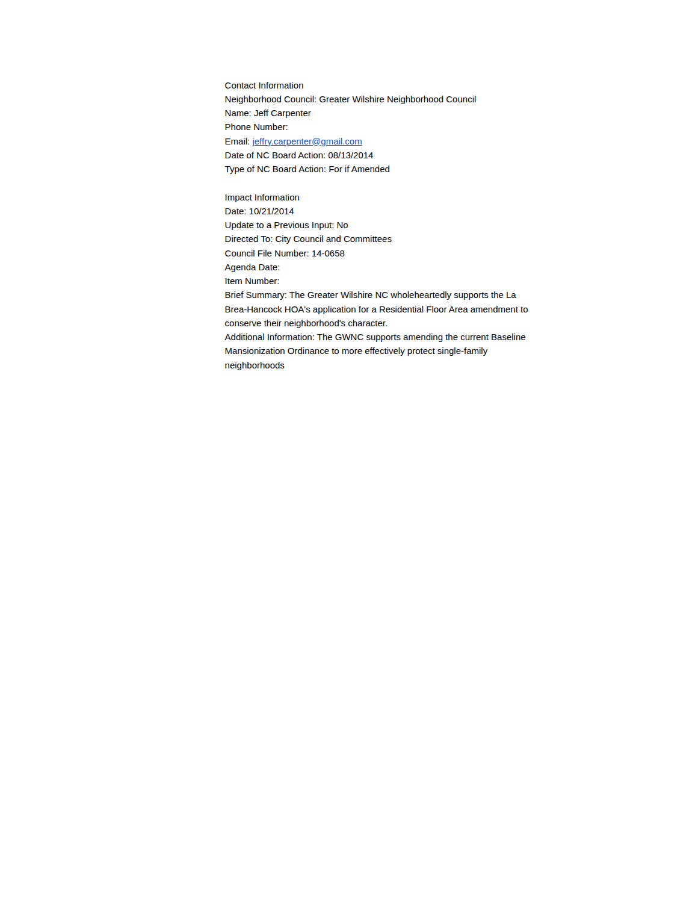Contact Information
Neighborhood Council: Greater Wilshire Neighborhood Council
Name: Jeff Carpenter
Phone Number:
Email: jeffry.carpenter@gmail.com
Date of NC Board Action: 08/13/2014
Type of NC Board Action: For if Amended
Impact Information
Date: 10/21/2014
Update to a Previous Input: No
Directed To: City Council and Committees
Council File Number: 14-0658
Agenda Date:
Item Number:
Brief Summary: The Greater Wilshire NC wholeheartedly supports the La Brea-Hancock HOA's application for a Residential Floor Area amendment to conserve their neighborhood's character.
Additional Information: The GWNC supports amending the current Baseline Mansionization Ordinance to more effectively protect single-family neighborhoods